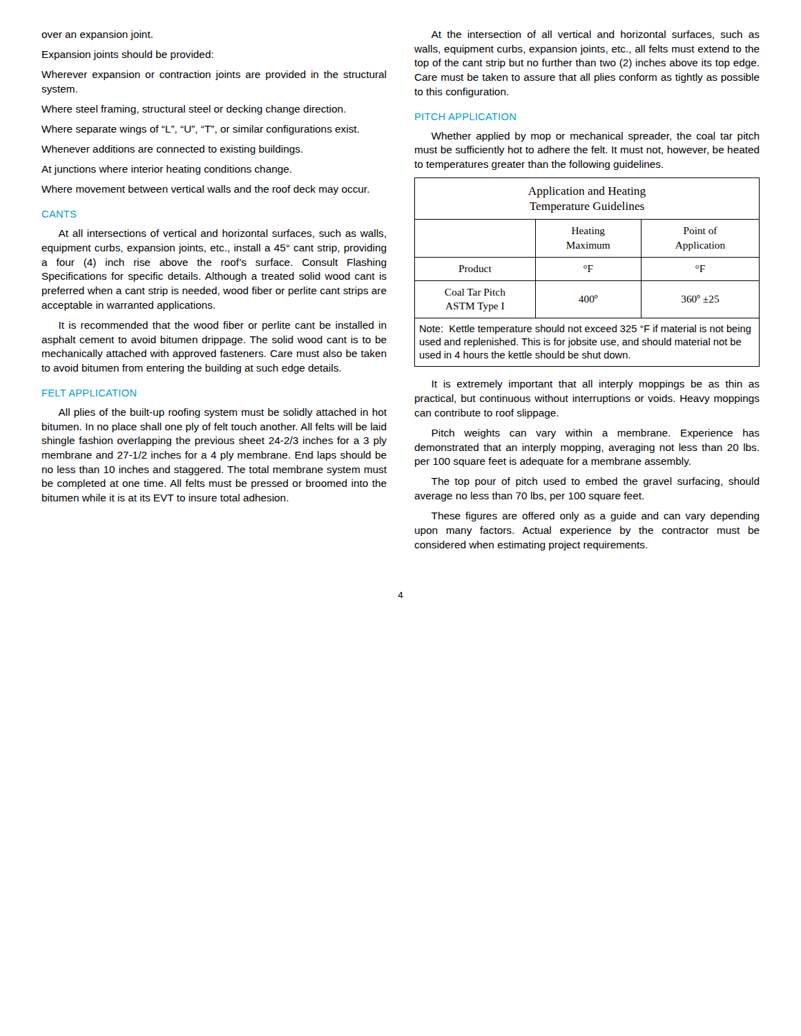over an expansion joint.
Expansion joints should be provided:
Wherever expansion or contraction joints are provided in the structural system.
Where steel framing, structural steel or decking change direction.
Where separate wings of “L”, “U”, “T”, or similar configurations exist.
Whenever additions are connected to existing buildings.
At junctions where interior heating conditions change.
Where movement between vertical walls and the roof deck may occur.
Cants
At all intersections of vertical and horizontal surfaces, such as walls, equipment curbs, expansion joints, etc., install a 45° cant strip, providing a four (4) inch rise above the roof’s surface. Consult Flashing Specifications for specific details. Although a treated solid wood cant is preferred when a cant strip is needed, wood fiber or perlite cant strips are acceptable in warranted applications.
It is recommended that the wood fiber or perlite cant be installed in asphalt cement to avoid bitumen drippage. The solid wood cant is to be mechanically attached with approved fasteners. Care must also be taken to avoid bitumen from entering the building at such edge details.
Felt Application
All plies of the built-up roofing system must be solidly attached in hot bitumen. In no place shall one ply of felt touch another. All felts will be laid shingle fashion overlapping the previous sheet 24-2/3 inches for a 3 ply membrane and 27-1/2 inches for a 4 ply membrane. End laps should be no less than 10 inches and staggered. The total membrane system must be completed at one time. All felts must be pressed or broomed into the bitumen while it is at its EVT to insure total adhesion.
At the intersection of all vertical and horizontal surfaces, such as walls, equipment curbs, expansion joints, etc., all felts must extend to the top of the cant strip but no further than two (2) inches above its top edge. Care must be taken to assure that all plies conform as tightly as possible to this configuration.
Pitch Application
Whether applied by mop or mechanical spreader, the coal tar pitch must be sufficiently hot to adhere the felt. It must not, however, be heated to temperatures greater than the following guidelines.
Application and Heating Temperature Guidelines
| | Heating Maximum | Point of Application |
| Product | °F | °F |
| Coal Tar Pitch ASTM Type I | 400º | 360º ±25 |
| Note: Kettle temperature should not exceed 325 °F if material is not being used and replenished. This is for jobsite use, and should material not be used in 4 hours the kettle should be shut down. |
It is extremely important that all interply moppings be as thin as practical, but continuous without interruptions or voids. Heavy moppings can contribute to roof slippage.
Pitch weights can vary within a membrane. Experience has demonstrated that an interply mopping, averaging not less than 20 lbs. per 100 square feet is adequate for a membrane assembly.
The top pour of pitch used to embed the gravel surfacing, should average no less than 70 lbs, per 100 square feet.
These figures are offered only as a guide and can vary depending upon many factors. Actual experience by the contractor must be considered when estimating project requirements.
4